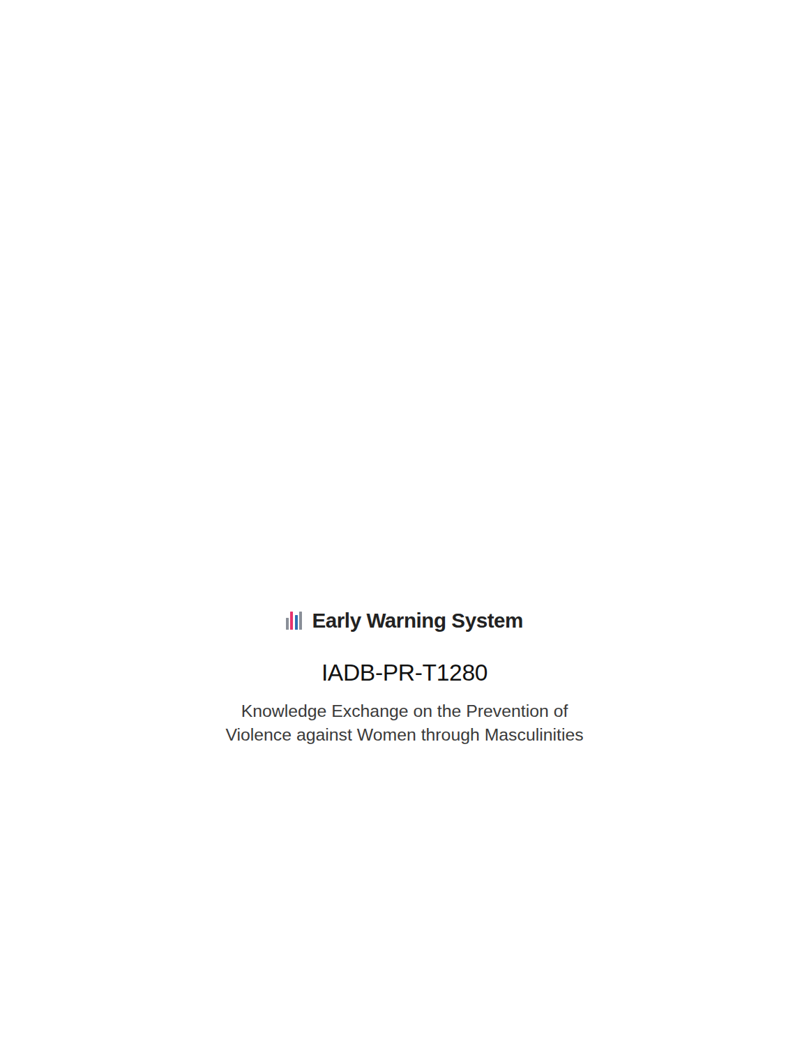Early Warning System
IADB-PR-T1280
Knowledge Exchange on the Prevention of Violence against Women through Masculinities